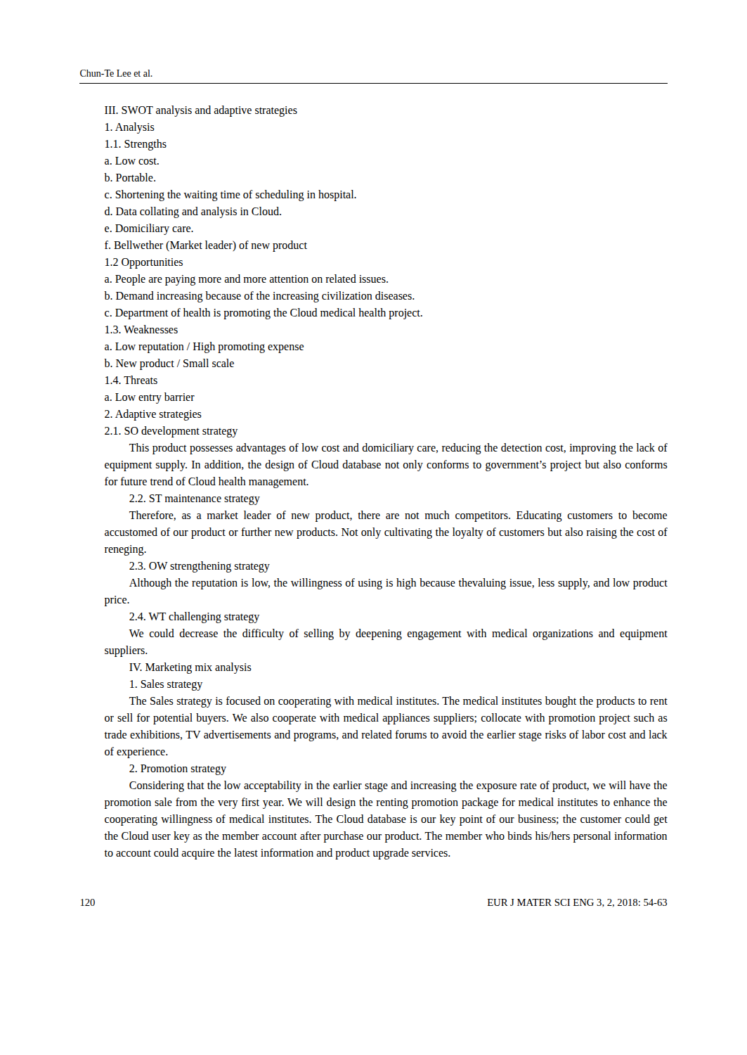Chun-Te Lee et al.
III. SWOT analysis and adaptive strategies
1. Analysis
1.1. Strengths
a. Low cost.
b. Portable.
c. Shortening the waiting time of scheduling in hospital.
d. Data collating and analysis in Cloud.
e. Domiciliary care.
f. Bellwether (Market leader) of new product
1.2 Opportunities
a. People are paying more and more attention on related issues.
b. Demand increasing because of the increasing civilization diseases.
c. Department of health is promoting the Cloud medical health project.
1.3. Weaknesses
a. Low reputation / High promoting expense
b. New product / Small scale
1.4. Threats
a. Low entry barrier
2. Adaptive strategies
2.1. SO development strategy
This product possesses advantages of low cost and domiciliary care, reducing the detection cost, improving the lack of equipment supply. In addition, the design of Cloud database not only conforms to government’s project but also conforms for future trend of Cloud health management.
2.2. ST maintenance strategy
Therefore, as a market leader of new product, there are not much competitors. Educating customers to become accustomed of our product or further new products. Not only cultivating the loyalty of customers but also raising the cost of reneging.
2.3. OW strengthening strategy
Although the reputation is low, the willingness of using is high because thevaluing issue, less supply, and low product price.
2.4. WT challenging strategy
We could decrease the difficulty of selling by deepening engagement with medical organizations and equipment suppliers.
IV. Marketing mix analysis
1. Sales strategy
The Sales strategy is focused on cooperating with medical institutes. The medical institutes bought the products to rent or sell for potential buyers. We also cooperate with medical appliances suppliers; collocate with promotion project such as trade exhibitions, TV advertisements and programs, and related forums to avoid the earlier stage risks of labor cost and lack of experience.
2. Promotion strategy
Considering that the low acceptability in the earlier stage and increasing the exposure rate of product, we will have the promotion sale from the very first year. We will design the renting promotion package for medical institutes to enhance the cooperating willingness of medical institutes. The Cloud database is our key point of our business; the customer could get the Cloud user key as the member account after purchase our product. The member who binds his/hers personal information to account could acquire the latest information and product upgrade services.
120 EUR J MATER SCI ENG 3, 2, 2018: 54-63